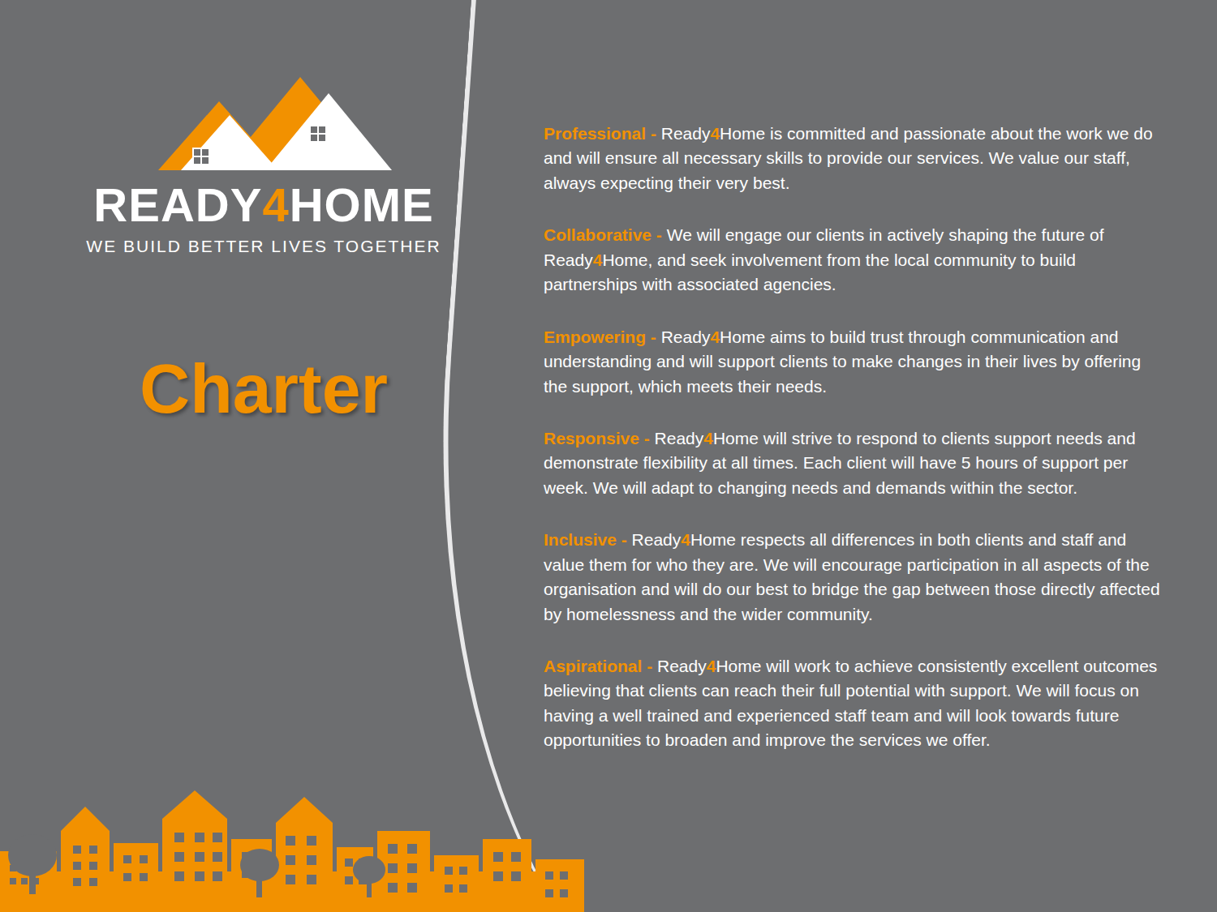READY 4 HOME
WE BUILD BETTER LIVES TOGETHER
Charter
Professional - Ready4 Home is committed and passionate about the work we do and will ensure all necessary skills to provide our services. We value our staff, always expecting their very best.
Collaborative - We will engage our clients in actively shaping the future of Ready4 Home, and seek involvement from the local community to build partnerships with associated agencies.
Empowering - Ready4 Home aims to build trust through communication and understanding and will support clients to make changes in their lives by offering the support, which meets their needs.
Responsive - Ready4 Home will strive to respond to clients support needs and demonstrate flexibility at all times. Each client will have 5 hours of support per week. We will adapt to changing needs and demands within the sector.
Inclusive - Ready4 Home respects all differences in both clients and staff and value them for who they are. We will encourage participation in all aspects of the organisation and will do our best to bridge the gap between those directly affected by homelessness and the wider community.
Aspirational - Ready4 Home will work to achieve consistently excellent outcomes believing that clients can reach their full potential with support. We will focus on having a well trained and experienced staff team and will look towards future opportunities to broaden and improve the services we offer.